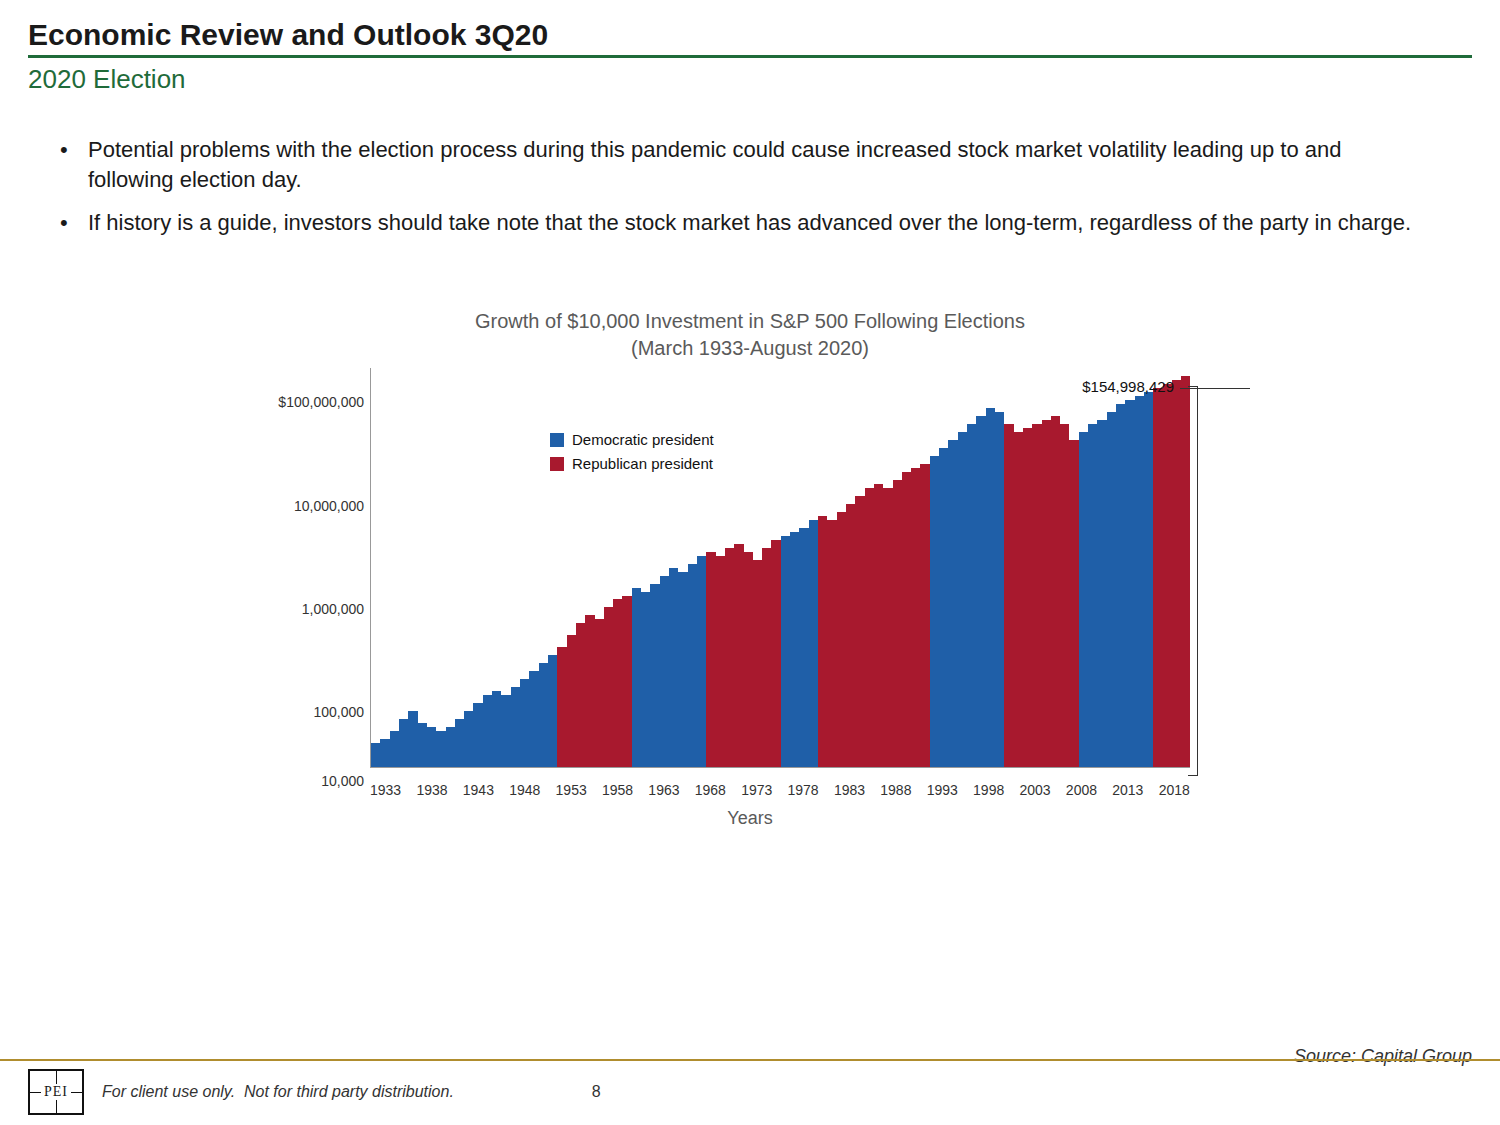Economic Review and Outlook 3Q20
2020 Election
Potential problems with the election process during this pandemic could cause increased stock market volatility leading up to and following election day.
If history is a guide, investors should take note that the stock market has advanced over the long-term, regardless of the party in charge.
Growth of $10,000 Investment in S&P 500 Following Elections (March 1933-August 2020)
$100,000,000 10,000,000 1,000,000 100,000 10,000
Democratic president
Republican president
$154,998,429
19331938194319481953 19581963196819731978 19831988199319982003 200820132018
Years
Source: Capital Group
PEI
For client use only. Not for third party distribution.
8